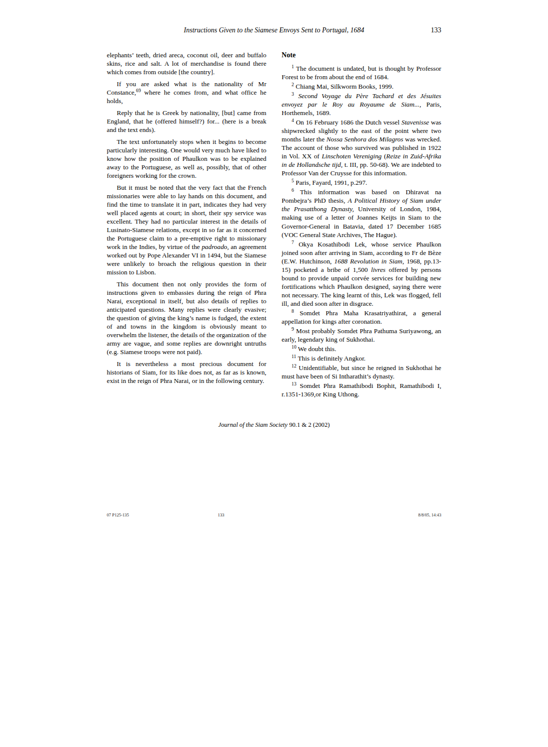Instructions Given to the Siamese Envoys Sent to Portugal, 1684 133
elephants’ teeth, dried areca, coconut oil, deer and buffalo skins, rice and salt. A lot of merchandise is found there which comes from outside [the country].
If you are asked what is the nationality of Mr Constance,69 where he comes from, and what office he holds,
Reply that he is Greek by nationality, [but] came from England, that he (offered himself?) for... (here is a break and the text ends).
The text unfortunately stops when it begins to become particularly interesting. One would very much have liked to know how the position of Phaulkon was to be explained away to the Portuguese, as well as, possibly, that of other foreigners working for the crown.
But it must be noted that the very fact that the French missionaries were able to lay hands on this document, and find the time to translate it in part, indicates they had very well placed agents at court; in short, their spy service was excellent. They had no particular interest in the details of Lusinato-Siamese relations, except in so far as it concerned the Portuguese claim to a pre-emptive right to missionary work in the Indies, by virtue of the padroado, an agreement worked out by Pope Alexander VI in 1494, but the Siamese were unlikely to broach the religious question in their mission to Lisbon.
This document then not only provides the form of instructions given to embassies during the reign of Phra Narai, exceptional in itself, but also details of replies to anticipated questions. Many replies were clearly evasive; the question of giving the king’s name is fudged, the extent of and towns in the kingdom is obviously meant to overwhelm the listener, the details of the organization of the army are vague, and some replies are downright untruths (e.g. Siamese troops were not paid).
It is nevertheless a most precious document for historians of Siam, for its like does not, as far as is known, exist in the reign of Phra Narai, or in the following century.
Note
1 The document is undated, but is thought by Professor Forest to be from about the end of 1684.
2 Chiang Mai, Silkworm Books, 1999.
3 Second Voyage du Père Tachard et des Jésuites envoyez par le Roy au Royaume de Siam..., Paris, Horthemels, 1689.
4 On 16 February 1686 the Dutch vessel Stavenisse was shipwrecked slightly to the east of the point where two months later the Nossa Senhora dos Milagros was wrecked. The account of those who survived was published in 1922 in Vol. XX of Linschoten Vereniging (Reize in Zuid-Afrika in de Hollandsche tijd, t. III, pp. 50-68). We are indebted to Professor Van der Cruysse for this information.
5 Paris, Fayard, 1991, p.297.
6 This information was based on Dhiravat na Pombejra’s PhD thesis, A Political History of Siam under the Prasatthong Dynasty, University of London, 1984, making use of a letter of Joannes Keijts in Siam to the Governor-General in Batavia, dated 17 December 1685 (VOC General State Archives, The Hague).
7 Okya Kosathibodi Lek, whose service Phaulkon joined soon after arriving in Siam, according to Fr de Bèze (E.W. Hutchinson, 1688 Revolution in Siam, 1968, pp.13-15) pocketed a bribe of 1,500 livres offered by persons bound to provide unpaid corvée services for building new fortifications which Phaulkon designed, saying there were not necessary. The king learnt of this, Lek was flogged, fell ill, and died soon after in disgrace.
8 Somdet Phra Maha Krasatriyathirat, a general appellation for kings after coronation.
9 Most probably Somdet Phra Pathuma Suriyawong, an early, legendary king of Sukhothai.
10 We doubt this.
11 This is definitely Angkor.
12 Unidentifiable, but since he reigned in Sukhothai he must have been of Si Intharathit’s dynasty.
13 Somdet Phra Ramathibodi Bophit, Ramathibodi I, r.1351-1369,or King Uthong.
Journal of the Siam Society 90.1 & 2 (2002)
07 P125-135 133 8/8/05, 14:43